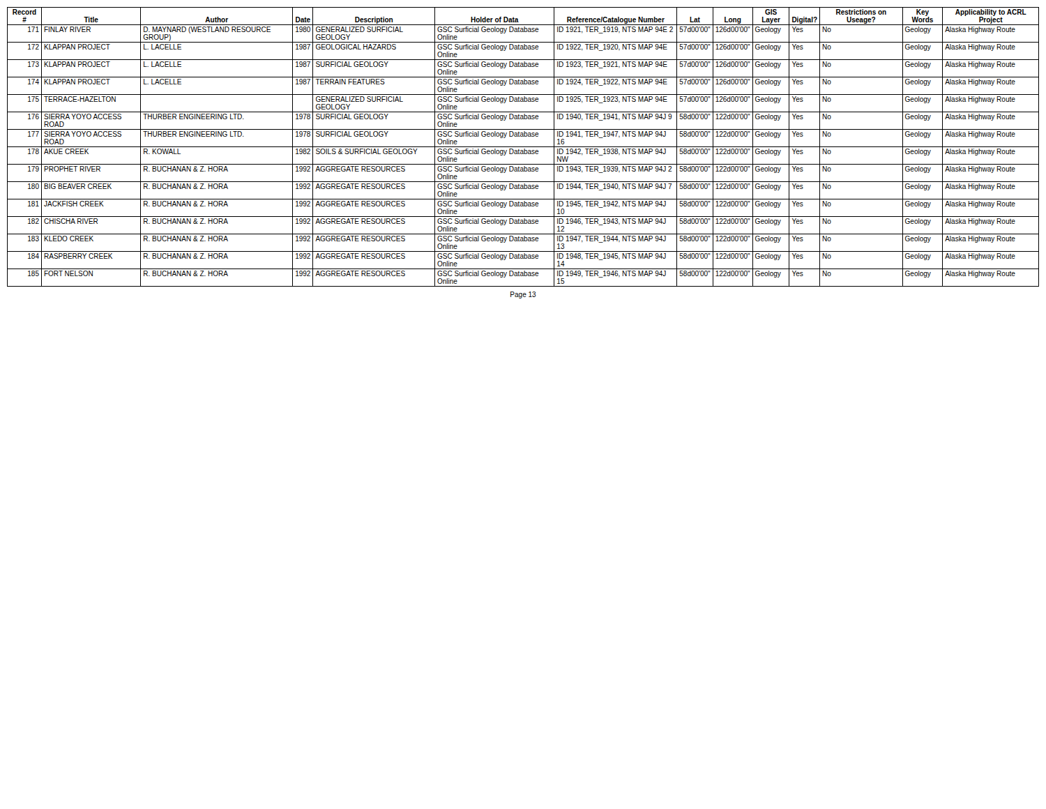| Record # | Title | Author | Date | Description | Holder of Data | Reference/Catalogue Number | Lat | Long | GIS Layer | Digital? | Restrictions on Useage? | Key Words | Applicability to ACRL Project |
| --- | --- | --- | --- | --- | --- | --- | --- | --- | --- | --- | --- | --- | --- |
| 171 | FINLAY RIVER | D. MAYNARD (WESTLAND RESOURCE GROUP) | 1980 | GENERALIZED SURFICIAL GEOLOGY | GSC Surficial Geology Database Online | ID 1921, TER_1919, NTS MAP 94E 2 | 57d00'00" | 126d00'00" | Geology | Yes | No | Geology | Alaska Highway Route |
| 172 | KLAPPAN PROJECT | L. LACELLE | 1987 | GEOLOGICAL HAZARDS | GSC Surficial Geology Database Online | ID 1922, TER_1920, NTS MAP 94E | 57d00'00" | 126d00'00" | Geology | Yes | No | Geology | Alaska Highway Route |
| 173 | KLAPPAN PROJECT | L. LACELLE | 1987 | SURFICIAL GEOLOGY | GSC Surficial Geology Database Online | ID 1923, TER_1921, NTS MAP 94E | 57d00'00" | 126d00'00" | Geology | Yes | No | Geology | Alaska Highway Route |
| 174 | KLAPPAN PROJECT | L. LACELLE | 1987 | TERRAIN FEATURES | GSC Surficial Geology Database Online | ID 1924, TER_1922, NTS MAP 94E | 57d00'00" | 126d00'00" | Geology | Yes | No | Geology | Alaska Highway Route |
| 175 | TERRACE-HAZELTON | | | GENERALIZED SURFICIAL GEOLOGY | GSC Surficial Geology Database Online | ID 1925, TER_1923, NTS MAP 94E | 57d00'00" | 126d00'00" | Geology | Yes | No | Geology | Alaska Highway Route |
| 176 | SIERRA YOYO ACCESS ROAD | THURBER ENGINEERING LTD. | 1978 | SURFICIAL GEOLOGY | GSC Surficial Geology Database Online | ID 1940, TER_1941, NTS MAP 94J 9 | 58d00'00" | 122d00'00" | Geology | Yes | No | Geology | Alaska Highway Route |
| 177 | SIERRA YOYO ACCESS ROAD | THURBER ENGINEERING LTD. | 1978 | SURFICIAL GEOLOGY | GSC Surficial Geology Database Online | ID 1941, TER_1947, NTS MAP 94J 16 | 58d00'00" | 122d00'00" | Geology | Yes | No | Geology | Alaska Highway Route |
| 178 | AKUE CREEK | R. KOWALL | 1982 | SOILS & SURFICIAL GEOLOGY | GSC Surficial Geology Database Online | ID 1942, TER_1938, NTS MAP 94J NW | 58d00'00" | 122d00'00" | Geology | Yes | No | Geology | Alaska Highway Route |
| 179 | PROPHET RIVER | R. BUCHANAN & Z. HORA | 1992 | AGGREGATE RESOURCES | GSC Surficial Geology Database Online | ID 1943, TER_1939, NTS MAP 94J 2 | 58d00'00" | 122d00'00" | Geology | Yes | No | Geology | Alaska Highway Route |
| 180 | BIG BEAVER CREEK | R. BUCHANAN & Z. HORA | 1992 | AGGREGATE RESOURCES | GSC Surficial Geology Database Online | ID 1944, TER_1940, NTS MAP 94J 7 | 58d00'00" | 122d00'00" | Geology | Yes | No | Geology | Alaska Highway Route |
| 181 | JACKFISH CREEK | R. BUCHANAN & Z. HORA | 1992 | AGGREGATE RESOURCES | GSC Surficial Geology Database Online | ID 1945, TER_1942, NTS MAP 94J 10 | 58d00'00" | 122d00'00" | Geology | Yes | No | Geology | Alaska Highway Route |
| 182 | CHISCHA RIVER | R. BUCHANAN & Z. HORA | 1992 | AGGREGATE RESOURCES | GSC Surficial Geology Database Online | ID 1946, TER_1943, NTS MAP 94J 12 | 58d00'00" | 122d00'00" | Geology | Yes | No | Geology | Alaska Highway Route |
| 183 | KLEDO CREEK | R. BUCHANAN & Z. HORA | 1992 | AGGREGATE RESOURCES | GSC Surficial Geology Database Online | ID 1947, TER_1944, NTS MAP 94J 13 | 58d00'00" | 122d00'00" | Geology | Yes | No | Geology | Alaska Highway Route |
| 184 | RASPBERRY CREEK | R. BUCHANAN & Z. HORA | 1992 | AGGREGATE RESOURCES | GSC Surficial Geology Database Online | ID 1948, TER_1945, NTS MAP 94J 14 | 58d00'00" | 122d00'00" | Geology | Yes | No | Geology | Alaska Highway Route |
| 185 | FORT NELSON | R. BUCHANAN & Z. HORA | 1992 | AGGREGATE RESOURCES | GSC Surficial Geology Database Online | ID 1949, TER_1946, NTS MAP 94J 15 | 58d00'00" | 122d00'00" | Geology | Yes | No | Geology | Alaska Highway Route |
Page 13